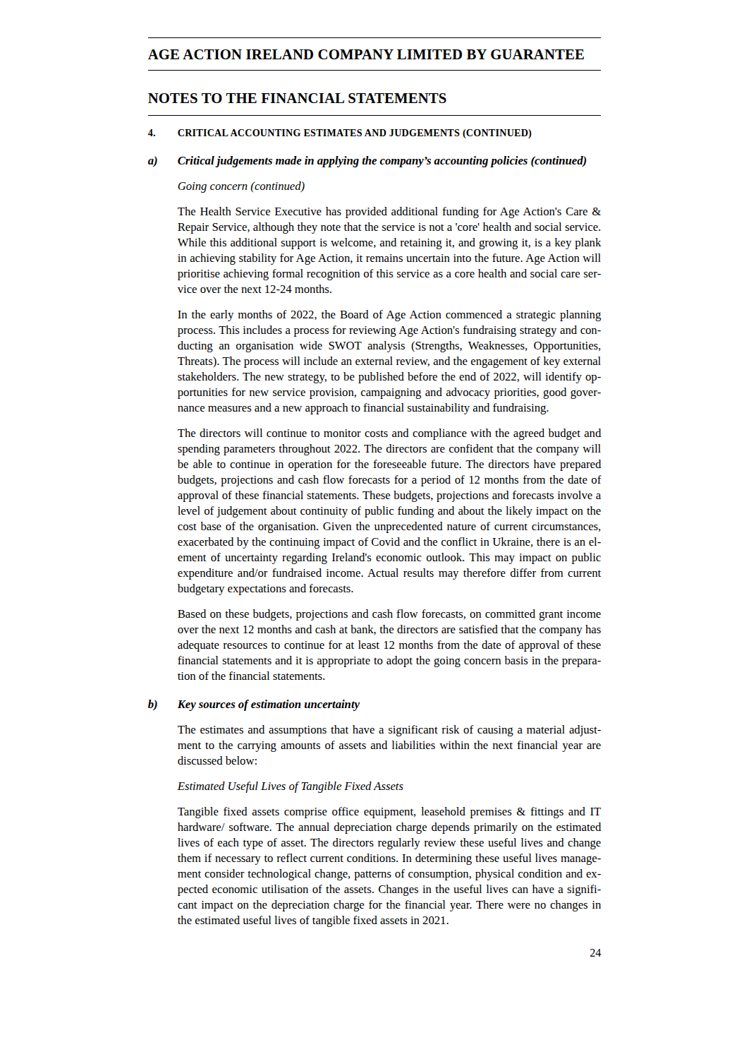AGE ACTION IRELAND COMPANY LIMITED BY GUARANTEE
NOTES TO THE FINANCIAL STATEMENTS
4.
Critical Accounting Estimates and Judgements (Continued)
a)
Critical judgements made in applying the company’s accounting policies (continued)
Going concern (continued)
The Health Service Executive has provided additional funding for Age Action's Care & Repair Service, although they note that the service is not a 'core' health and social service. While this additional support is welcome, and retaining it, and growing it, is a key plank in achieving stability for Age Action, it remains uncertain into the future. Age Action will prioritise achieving formal recognition of this service as a core health and social care service over the next 12-24 months.
In the early months of 2022, the Board of Age Action commenced a strategic planning process. This includes a process for reviewing Age Action's fundraising strategy and conducting an organisation wide SWOT analysis (Strengths, Weaknesses, Opportunities, Threats). The process will include an external review, and the engagement of key external stakeholders. The new strategy, to be published before the end of 2022, will identify opportunities for new service provision, campaigning and advocacy priorities, good governance measures and a new approach to financial sustainability and fundraising.
The directors will continue to monitor costs and compliance with the agreed budget and spending parameters throughout 2022. The directors are confident that the company will be able to continue in operation for the foreseeable future. The directors have prepared budgets, projections and cash flow forecasts for a period of 12 months from the date of approval of these financial statements. These budgets, projections and forecasts involve a level of judgement about continuity of public funding and about the likely impact on the cost base of the organisation. Given the unprecedented nature of current circumstances, exacerbated by the continuing impact of Covid and the conflict in Ukraine, there is an element of uncertainty regarding Ireland's economic outlook. This may impact on public expenditure and/or fundraised income. Actual results may therefore differ from current budgetary expectations and forecasts.
Based on these budgets, projections and cash flow forecasts, on committed grant income over the next 12 months and cash at bank, the directors are satisfied that the company has adequate resources to continue for at least 12 months from the date of approval of these financial statements and it is appropriate to adopt the going concern basis in the preparation of the financial statements.
b)
Key sources of estimation uncertainty
The estimates and assumptions that have a significant risk of causing a material adjustment to the carrying amounts of assets and liabilities within the next financial year are discussed below:
Estimated Useful Lives of Tangible Fixed Assets
Tangible fixed assets comprise office equipment, leasehold premises & fittings and IT hardware/ software. The annual depreciation charge depends primarily on the estimated lives of each type of asset. The directors regularly review these useful lives and change them if necessary to reflect current conditions. In determining these useful lives management consider technological change, patterns of consumption, physical condition and expected economic utilisation of the assets. Changes in the useful lives can have a significant impact on the depreciation charge for the financial year. There were no changes in the estimated useful lives of tangible fixed assets in 2021.
24